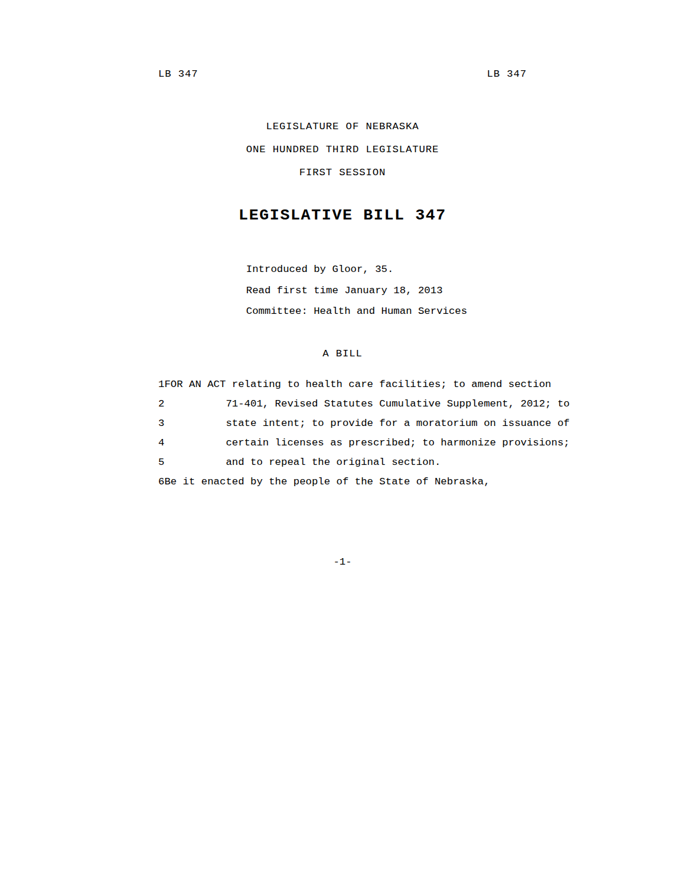LB 347 LB 347
LEGISLATURE OF NEBRASKA
ONE HUNDRED THIRD LEGISLATURE
FIRST SESSION
LEGISLATIVE BILL 347
Introduced by Gloor, 35.
Read first time January 18, 2013
Committee: Health and Human Services
A BILL
| 1 | FOR AN ACT relating to health care facilities; to amend section |
| 2 | 71-401, Revised Statutes Cumulative Supplement, 2012; to |
| 3 | state intent; to provide for a moratorium on issuance of |
| 4 | certain licenses as prescribed; to harmonize provisions; |
| 5 | and to repeal the original section. |
| 6 | Be it enacted by the people of the State of Nebraska, |
-1-